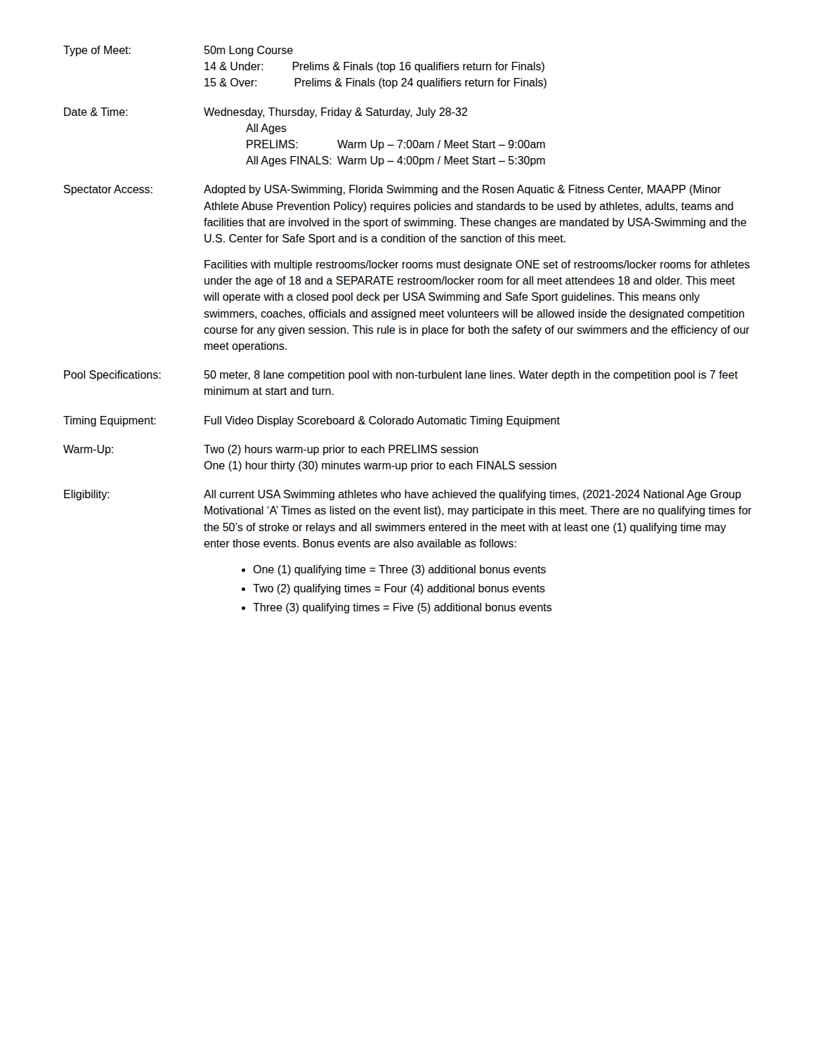| Type of Meet: | 50m Long Course 14 & Under: Prelims & Finals (top 16 qualifiers return for Finals) 15 & Over: Prelims & Finals (top 24 qualifiers return for Finals) |
| Date & Time: | Wednesday, Thursday, Friday & Saturday, July 28-32 All Ages PRELIMS: Warm Up – 7:00am / Meet Start – 9:00am All Ages FINALS: Warm Up – 4:00pm / Meet Start – 5:30pm |
| Spectator Access: | Adopted by USA-Swimming, Florida Swimming and the Rosen Aquatic & Fitness Center, MAAPP (Minor Athlete Abuse Prevention Policy) requires policies and standards to be used by athletes, adults, teams and facilities that are involved in the sport of swimming. These changes are mandated by USA-Swimming and the U.S. Center for Safe Sport and is a condition of the sanction of this meet. Facilities with multiple restrooms/locker rooms must designate ONE set of restrooms/locker rooms for athletes under the age of 18 and a SEPARATE restroom/locker room for all meet attendees 18 and older. This meet will operate with a closed pool deck per USA Swimming and Safe Sport guidelines. This means only swimmers, coaches, officials and assigned meet volunteers will be allowed inside the designated competition course for any given session. This rule is in place for both the safety of our swimmers and the efficiency of our meet operations. |
| Pool Specifications: | 50 meter, 8 lane competition pool with non-turbulent lane lines. Water depth in the competition pool is 7 feet minimum at start and turn. |
| Timing Equipment: | Full Video Display Scoreboard & Colorado Automatic Timing Equipment |
| Warm-Up: | Two (2) hours warm-up prior to each PRELIMS session One (1) hour thirty (30) minutes warm-up prior to each FINALS session |
| Eligibility: | All current USA Swimming athletes who have achieved the qualifying times, (2021-2024 National Age Group Motivational ‘A’ Times as listed on the event list), may participate in this meet. There are no qualifying times for the 50’s of stroke or relays and all swimmers entered in the meet with at least one (1) qualifying time may enter those events. Bonus events are also available as follows: One (1) qualifying time = Three (3) additional bonus events Two (2) qualifying times = Four (4) additional bonus events Three (3) qualifying times = Five (5) additional bonus events |